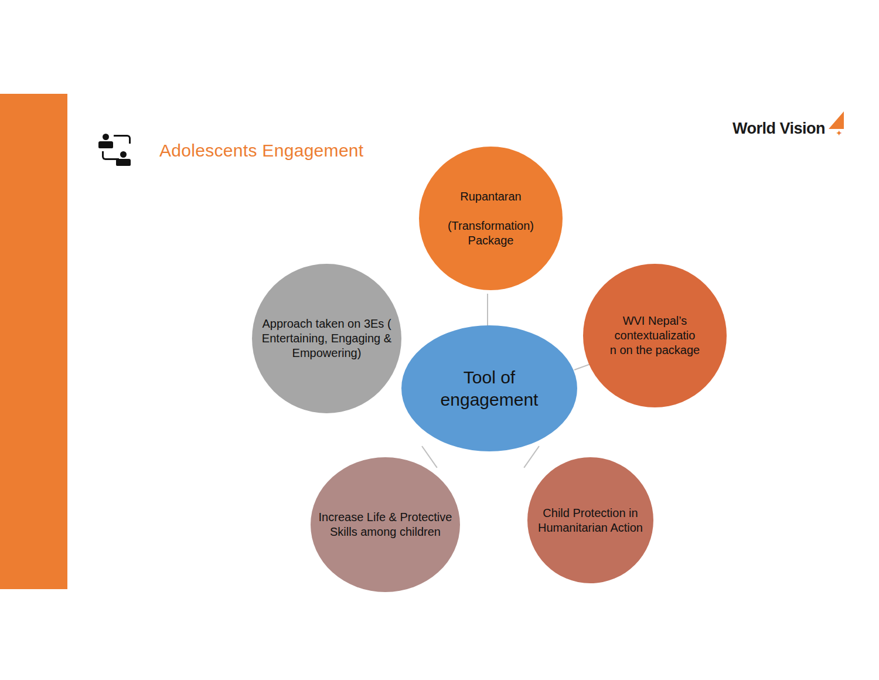Adolescents Engagement
World Vision
✦
Rupantaran
(Transformation)
Package
WVI Nepal’s contextualizatio
n on the package
Approach taken on 3Es (
Entertaining, Engaging & Empowering)
Tool of
engagement
Increase Life & Protective Skills among children
Child Protection in Humanitarian Action